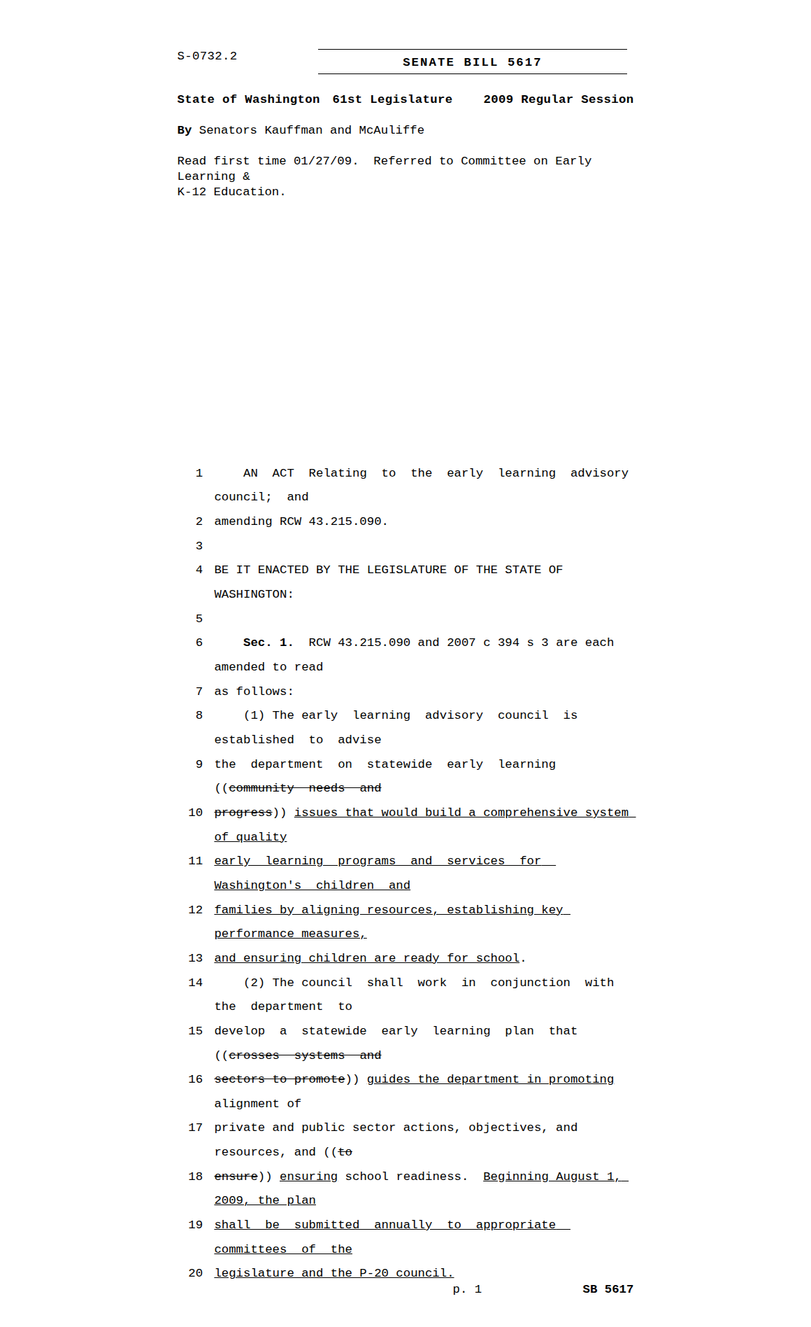S-0732.2
SENATE BILL 5617
State of Washington 61st Legislature 2009 Regular Session
By Senators Kauffman and McAuliffe
Read first time 01/27/09. Referred to Committee on Early Learning &
K-12 Education.
AN ACT Relating to the early learning advisory council; and
amending RCW 43.215.090.
BE IT ENACTED BY THE LEGISLATURE OF THE STATE OF WASHINGTON:
Sec. 1. RCW 43.215.090 and 2007 c 394 s 3 are each amended to read
as follows:
(1) The early learning advisory council is established to advise
the department on statewide early learning ((community needs and
progress)) issues that would build a comprehensive system of quality
early learning programs and services for Washington's children and
families by aligning resources, establishing key performance measures,
and ensuring children are ready for school.
(2) The council shall work in conjunction with the department to
develop a statewide early learning plan that ((crosses systems and
sectors to promote)) guides the department in promoting alignment of
private and public sector actions, objectives, and resources, and ((to
ensure)) ensuring school readiness. Beginning August 1, 2009, the plan
shall be submitted annually to appropriate committees of the
legislature and the P-20 council.
p. 1 SB 5617